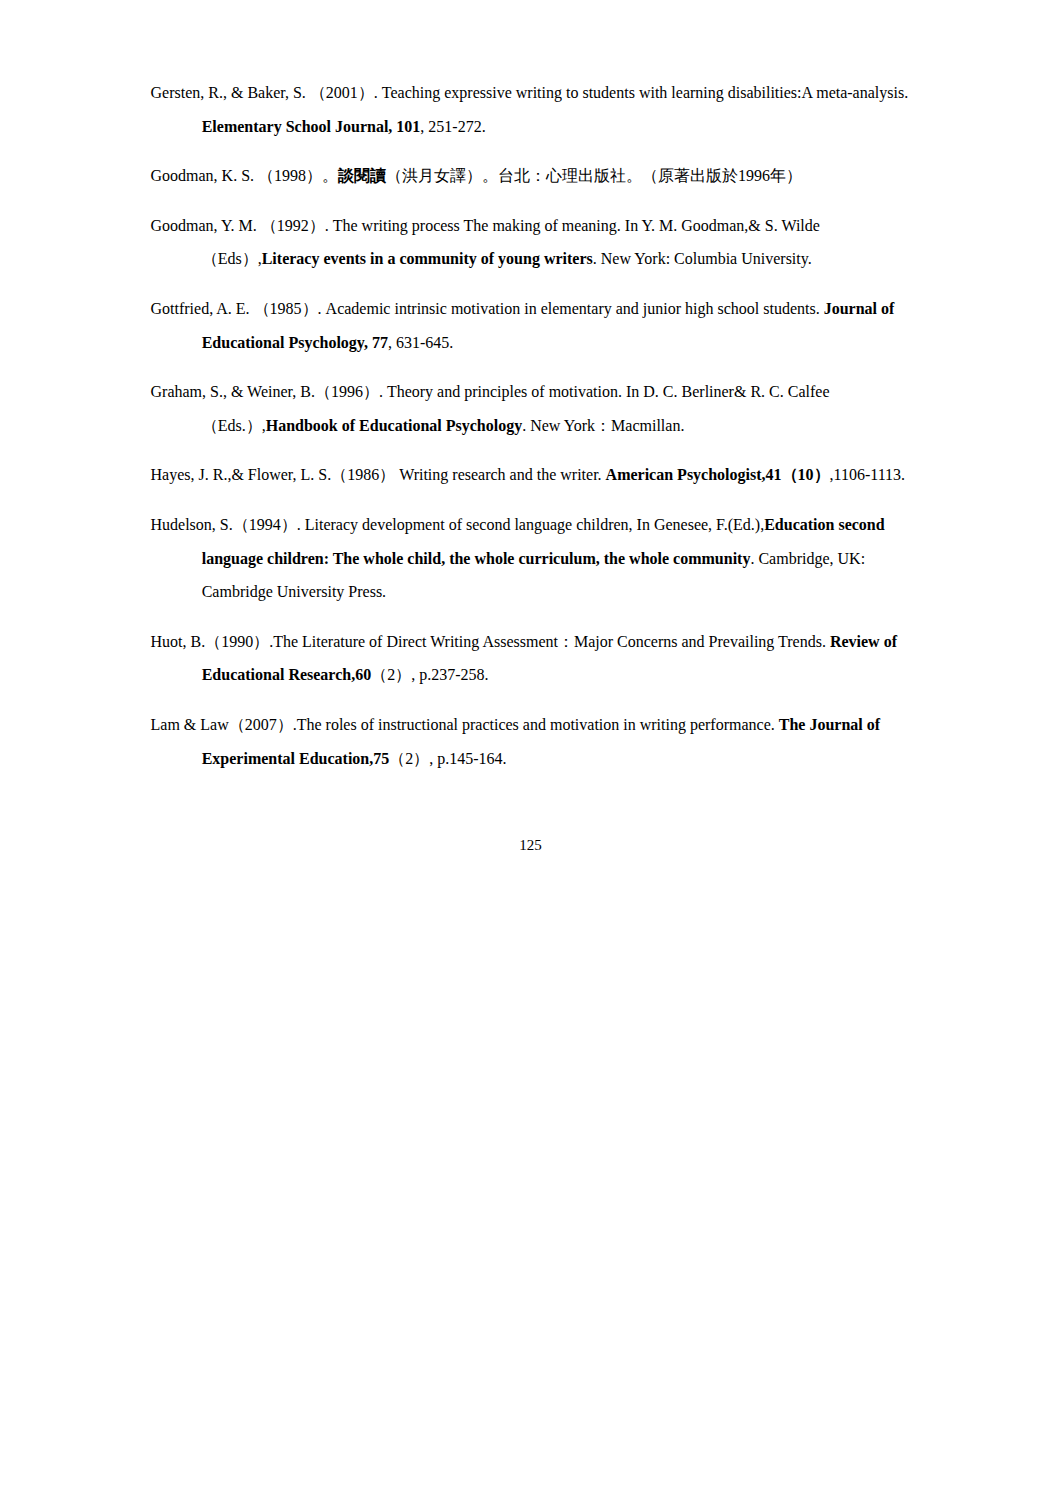Gersten, R., & Baker, S. （2001）. Teaching expressive writing to students with learning disabilities:A meta-analysis. Elementary School Journal, 101, 251-272.
Goodman, K. S. （1998）。談閱讀（洪月女譯）。台北：心理出版社。（原著出版於1996年）
Goodman, Y. M. （1992）. The writing process The making of meaning. In Y. M. Goodman,& S. Wilde（Eds）,Literacy events in a community of young writers. New York: Columbia University.
Gottfried, A. E. （1985）. Academic intrinsic motivation in elementary and junior high school students. Journal of Educational Psychology, 77, 631-645.
Graham, S., & Weiner, B.（1996）. Theory and principles of motivation. In D. C. Berliner& R. C. Calfee（Eds.）,Handbook of Educational Psychology. New York：Macmillan.
Hayes, J. R.,& Flower, L. S.（1986） Writing research and the writer. American Psychologist,41（10）,1106-1113.
Hudelson, S.（1994）. Literacy development of second language children, In Genesee, F.(Ed.),Education second language children: The whole child, the whole curriculum, the whole community. Cambridge, UK: Cambridge University Press.
Huot, B.（1990）.The Literature of Direct Writing Assessment：Major Concerns and Prevailing Trends. Review of Educational Research,60（2）, p.237-258.
Lam & Law（2007）.The roles of instructional practices and motivation in writing performance. The Journal of Experimental Education,75（2）, p.145-164.
125